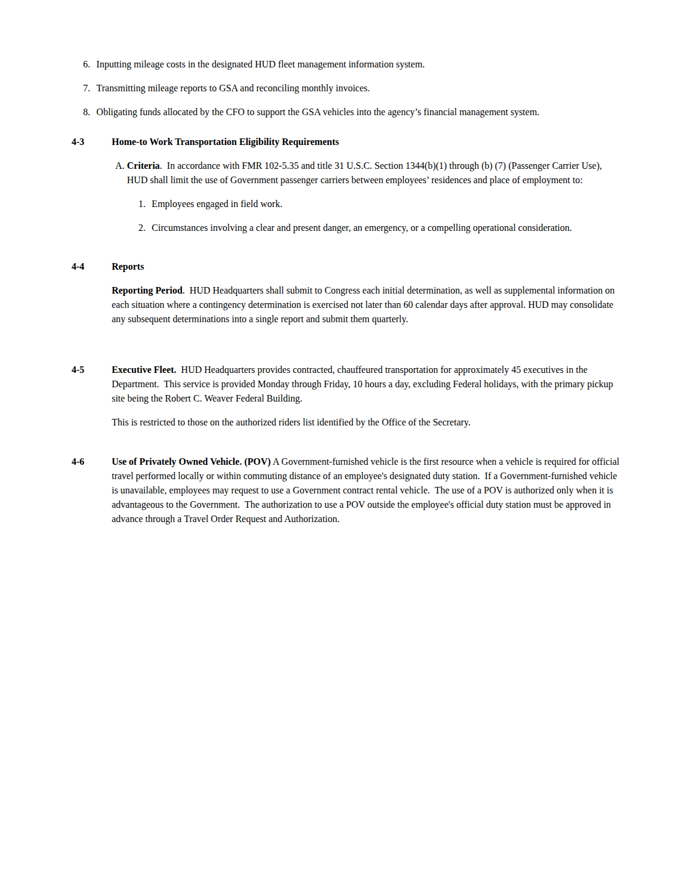Inputting mileage costs in the designated HUD fleet management information system.
Transmitting mileage reports to GSA and reconciling monthly invoices.
Obligating funds allocated by the CFO to support the GSA vehicles into the agency’s financial management system.
4-3
Home-to Work Transportation Eligibility Requirements
Criteria. In accordance with FMR 102-5.35 and title 31 U.S.C. Section 1344(b)(1) through (b) (7) (Passenger Carrier Use), HUD shall limit the use of Government passenger carriers between employees’ residences and place of employment to:
Employees engaged in field work.
Circumstances involving a clear and present danger, an emergency, or a compelling operational consideration.
4-4
Reports
Reporting Period. HUD Headquarters shall submit to Congress each initial determination, as well as supplemental information on each situation where a contingency determination is exercised not later than 60 calendar days after approval. HUD may consolidate any subsequent determinations into a single report and submit them quarterly.
4-5
Executive Fleet. HUD Headquarters provides contracted, chauffeured transportation for approximately 45 executives in the Department. This service is provided Monday through Friday, 10 hours a day, excluding Federal holidays, with the primary pickup site being the Robert C. Weaver Federal Building.
This is restricted to those on the authorized riders list identified by the Office of the Secretary.
4-6
Use of Privately Owned Vehicle. (POV) A Government-furnished vehicle is the first resource when a vehicle is required for official travel performed locally or within commuting distance of an employee's designated duty station. If a Government-furnished vehicle is unavailable, employees may request to use a Government contract rental vehicle. The use of a POV is authorized only when it is advantageous to the Government. The authorization to use a POV outside the employee's official duty station must be approved in advance through a Travel Order Request and Authorization.